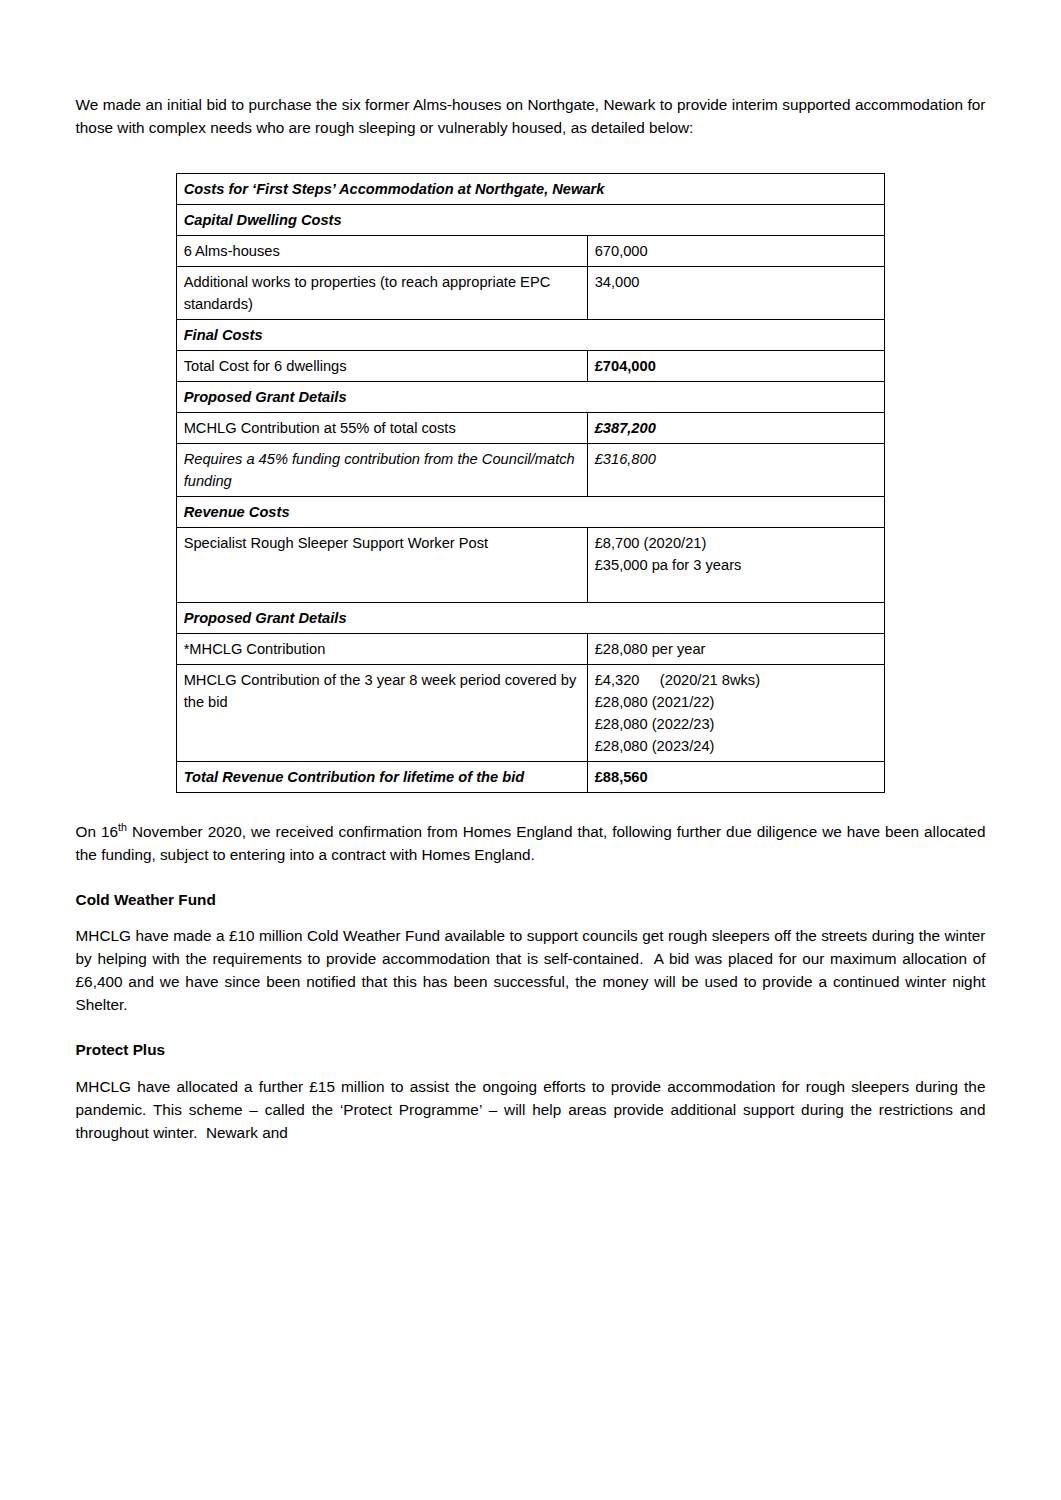We made an initial bid to purchase the six former Alms-houses on Northgate, Newark to provide interim supported accommodation for those with complex needs who are rough sleeping or vulnerably housed, as detailed below:
| Costs for ‘First Steps’ Accommodation at Northgate, Newark |
| Capital Dwelling Costs |
| 6 Alms-houses | 670,000 |
| Additional works to properties (to reach appropriate EPC standards) | 34,000 |
| Final Costs |
| Total Cost for 6 dwellings | £704,000 |
| Proposed Grant Details |
| MCHLG Contribution at 55% of total costs | £387,200 |
| Requires a 45% funding contribution from the Council/match funding | £316,800 |
| Revenue Costs |
| Specialist Rough Sleeper Support Worker Post | £8,700 (2020/21) £35,000 pa for 3 years |
| Proposed Grant Details |
| *MHCLG Contribution | £28,080 per year |
| MHCLG Contribution of the 3 year 8 week period covered by the bid | £4,320 (2020/21 8wks) £28,080 (2021/22) £28,080 (2022/23) £28,080 (2023/24) |
| Total Revenue Contribution for lifetime of the bid | £88,560 |
On 16th November 2020, we received confirmation from Homes England that, following further due diligence we have been allocated the funding, subject to entering into a contract with Homes England.
Cold Weather Fund
MHCLG have made a £10 million Cold Weather Fund available to support councils get rough sleepers off the streets during the winter by helping with the requirements to provide accommodation that is self-contained. A bid was placed for our maximum allocation of £6,400 and we have since been notified that this has been successful, the money will be used to provide a continued winter night Shelter.
Protect Plus
MHCLG have allocated a further £15 million to assist the ongoing efforts to provide accommodation for rough sleepers during the pandemic. This scheme – called the ‘Protect Programme’ – will help areas provide additional support during the restrictions and throughout winter. Newark and